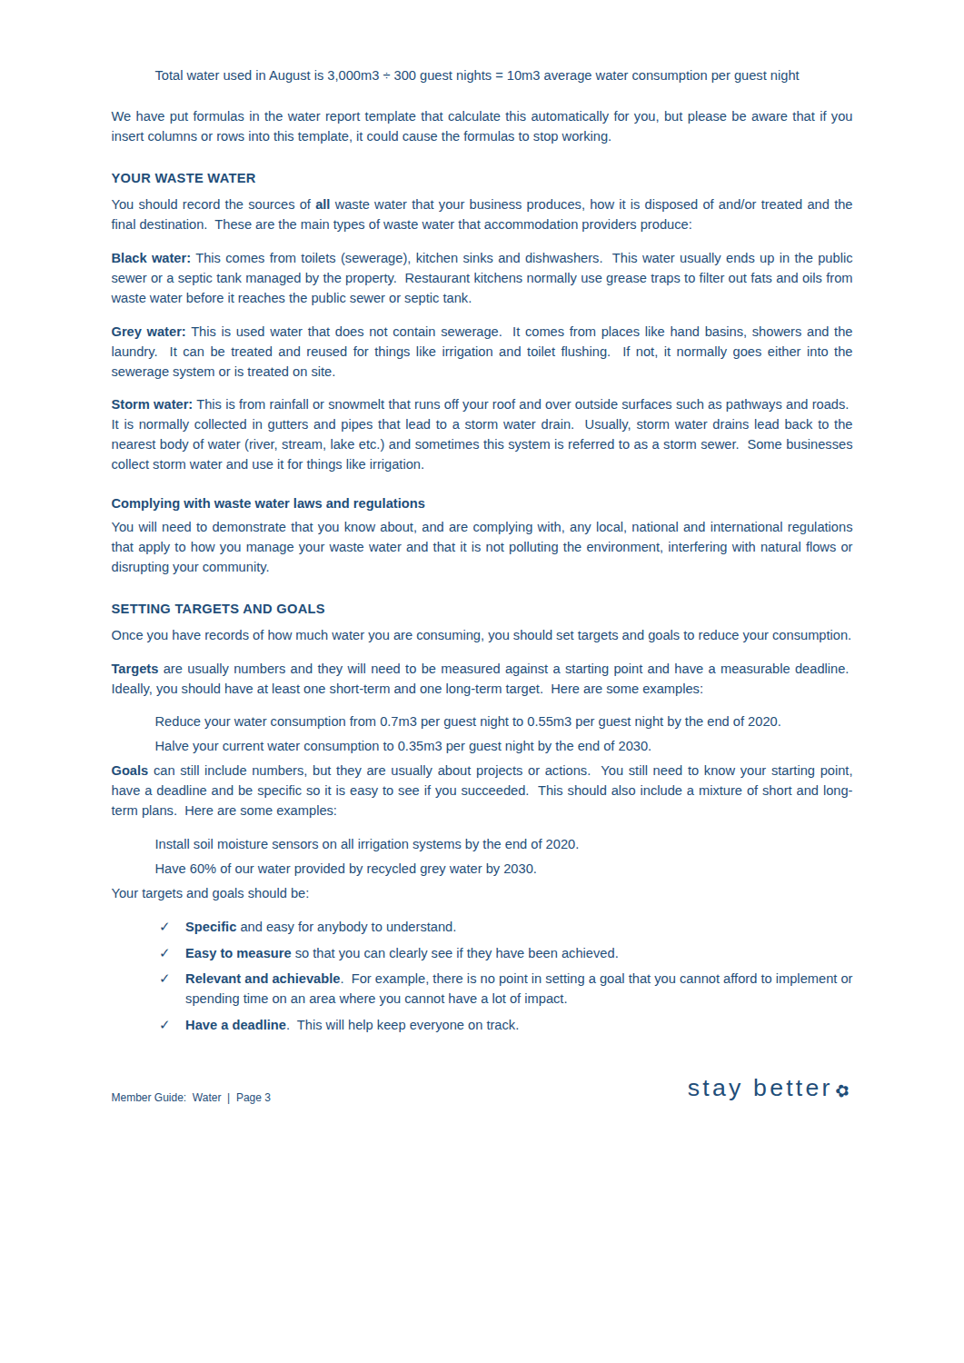Total water used in August is 3,000m3 ÷ 300 guest nights = 10m3 average water consumption per guest night
We have put formulas in the water report template that calculate this automatically for you, but please be aware that if you insert columns or rows into this template, it could cause the formulas to stop working.
Your Waste Water
You should record the sources of all waste water that your business produces, how it is disposed of and/or treated and the final destination. These are the main types of waste water that accommodation providers produce:
Black water: This comes from toilets (sewerage), kitchen sinks and dishwashers. This water usually ends up in the public sewer or a septic tank managed by the property. Restaurant kitchens normally use grease traps to filter out fats and oils from waste water before it reaches the public sewer or septic tank.
Grey water: This is used water that does not contain sewerage. It comes from places like hand basins, showers and the laundry. It can be treated and reused for things like irrigation and toilet flushing. If not, it normally goes either into the sewerage system or is treated on site.
Storm water: This is from rainfall or snowmelt that runs off your roof and over outside surfaces such as pathways and roads. It is normally collected in gutters and pipes that lead to a storm water drain. Usually, storm water drains lead back to the nearest body of water (river, stream, lake etc.) and sometimes this system is referred to as a storm sewer. Some businesses collect storm water and use it for things like irrigation.
Complying with waste water laws and regulations
You will need to demonstrate that you know about, and are complying with, any local, national and international regulations that apply to how you manage your waste water and that it is not polluting the environment, interfering with natural flows or disrupting your community.
Setting Targets and Goals
Once you have records of how much water you are consuming, you should set targets and goals to reduce your consumption.
Targets are usually numbers and they will need to be measured against a starting point and have a measurable deadline. Ideally, you should have at least one short-term and one long-term target. Here are some examples:
Reduce your water consumption from 0.7m3 per guest night to 0.55m3 per guest night by the end of 2020.
Halve your current water consumption to 0.35m3 per guest night by the end of 2030.
Goals can still include numbers, but they are usually about projects or actions. You still need to know your starting point, have a deadline and be specific so it is easy to see if you succeeded. This should also include a mixture of short and long-term plans. Here are some examples:
Install soil moisture sensors on all irrigation systems by the end of 2020.
Have 60% of our water provided by recycled grey water by 2030.
Your targets and goals should be:
Specific and easy for anybody to understand.
Easy to measure so that you can clearly see if they have been achieved.
Relevant and achievable. For example, there is no point in setting a goal that you cannot afford to implement or spending time on an area where you cannot have a lot of impact.
Have a deadline. This will help keep everyone on track.
Member Guide: Water | Page 3
stay better✿